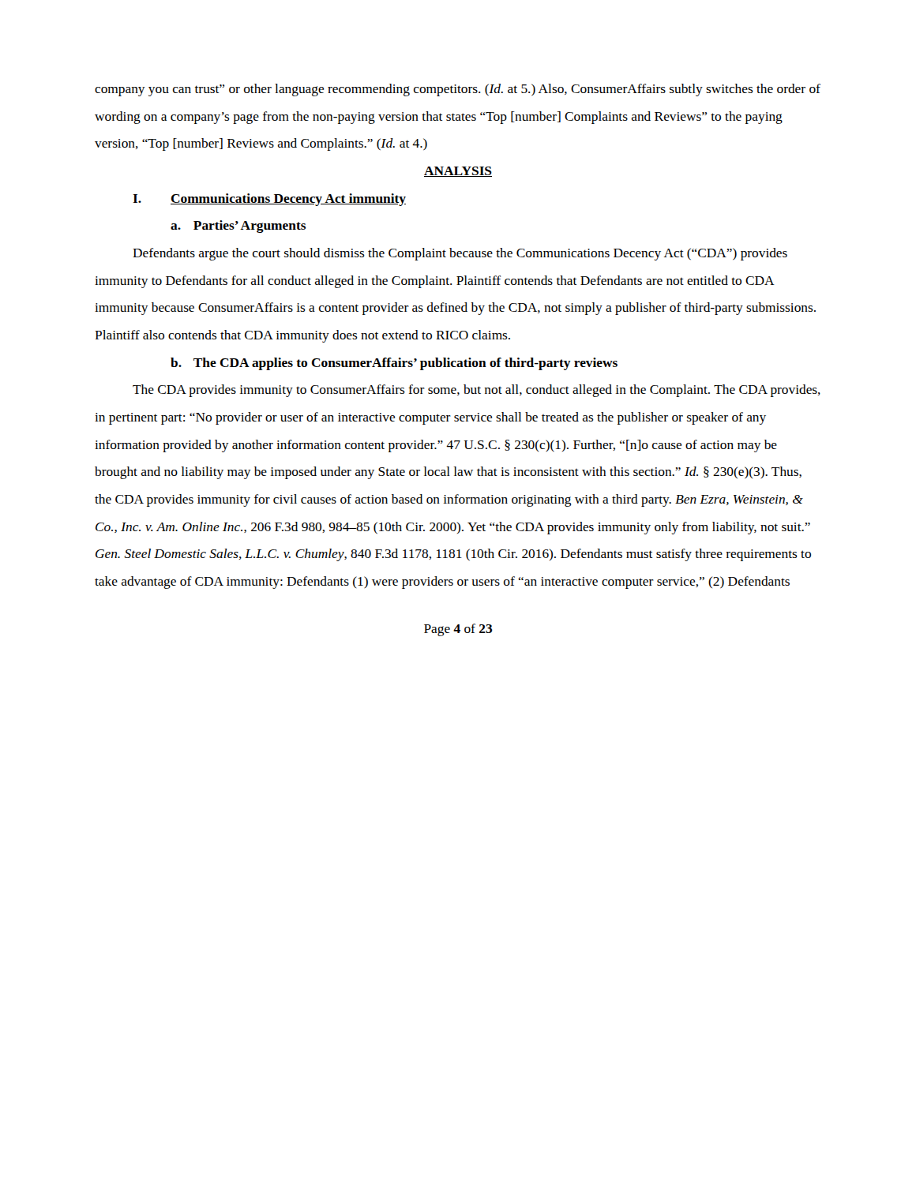company you can trust” or other language recommending competitors. (Id. at 5.) Also, ConsumerAffairs subtly switches the order of wording on a company’s page from the non-paying version that states “Top [number] Complaints and Reviews” to the paying version, “Top [number] Reviews and Complaints.” (Id. at 4.)
ANALYSIS
I. Communications Decency Act immunity
a. Parties’ Arguments
Defendants argue the court should dismiss the Complaint because the Communications Decency Act (“CDA”) provides immunity to Defendants for all conduct alleged in the Complaint. Plaintiff contends that Defendants are not entitled to CDA immunity because ConsumerAffairs is a content provider as defined by the CDA, not simply a publisher of third-party submissions. Plaintiff also contends that CDA immunity does not extend to RICO claims.
b. The CDA applies to ConsumerAffairs’ publication of third-party reviews
The CDA provides immunity to ConsumerAffairs for some, but not all, conduct alleged in the Complaint. The CDA provides, in pertinent part: “No provider or user of an interactive computer service shall be treated as the publisher or speaker of any information provided by another information content provider.” 47 U.S.C. § 230(c)(1). Further, “[n]o cause of action may be brought and no liability may be imposed under any State or local law that is inconsistent with this section.” Id. § 230(e)(3). Thus, the CDA provides immunity for civil causes of action based on information originating with a third party. Ben Ezra, Weinstein, & Co., Inc. v. Am. Online Inc., 206 F.3d 980, 984–85 (10th Cir. 2000). Yet “the CDA provides immunity only from liability, not suit.” Gen. Steel Domestic Sales, L.L.C. v. Chumley, 840 F.3d 1178, 1181 (10th Cir. 2016). Defendants must satisfy three requirements to take advantage of CDA immunity: Defendants (1) were providers or users of “an interactive computer service,” (2) Defendants
Page 4 of 23